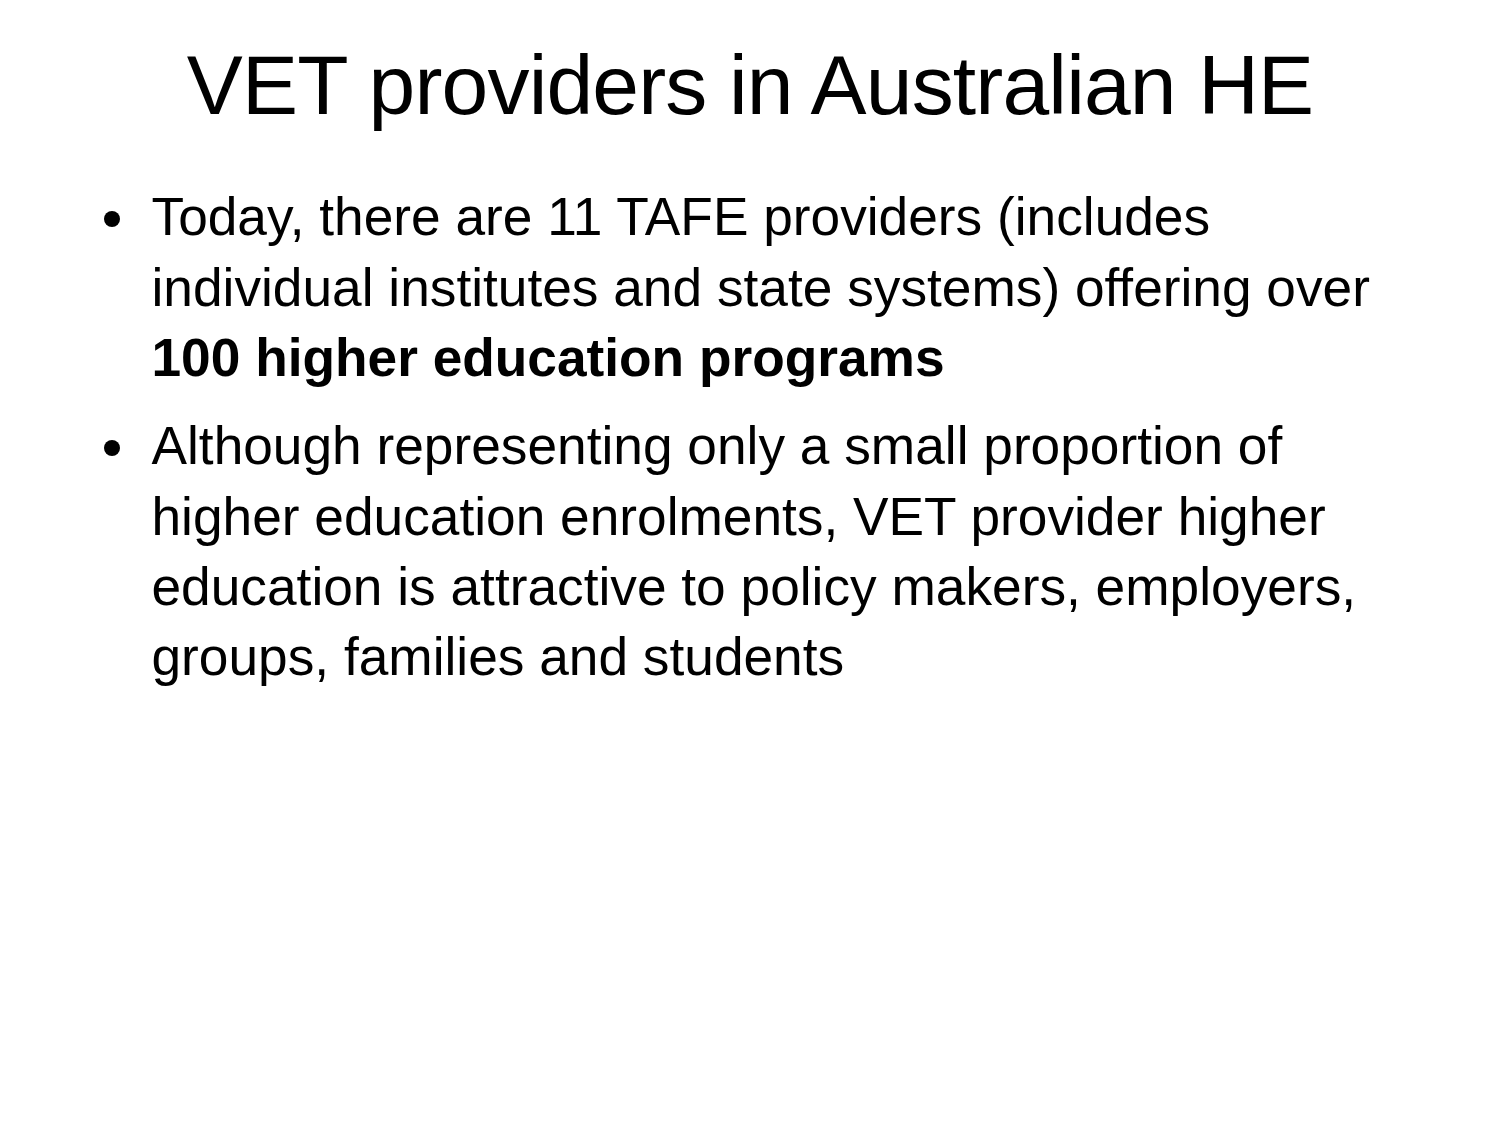VET providers in Australian HE
Today, there are 11 TAFE providers (includes individual institutes and state systems) offering over 100 higher education programs
Although representing only a small proportion of higher education enrolments, VET provider higher education is attractive to policy makers, employers, groups, families and students